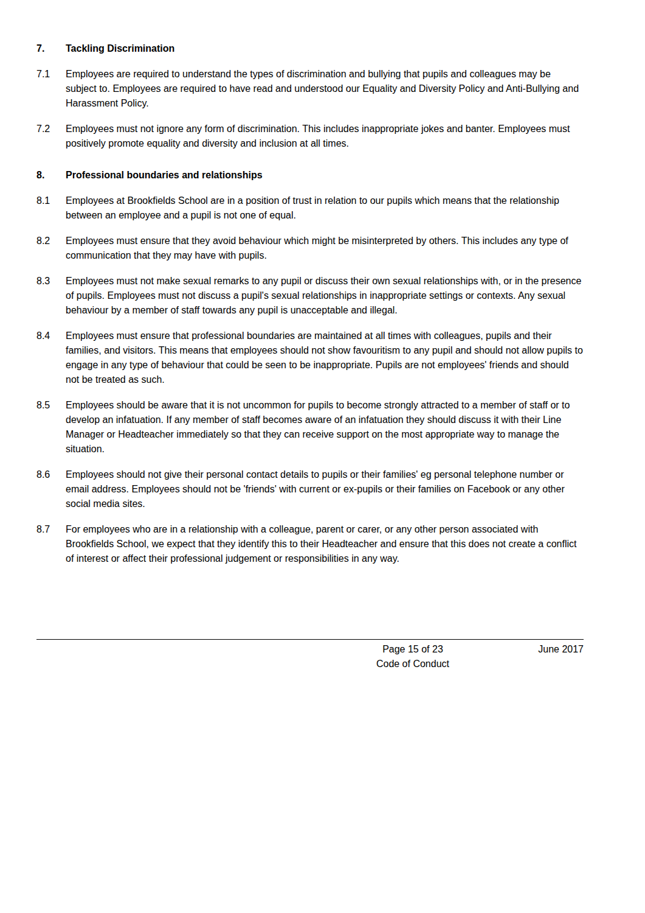7.
Tackling Discrimination
7.1 Employees are required to understand the types of discrimination and bullying that pupils and colleagues may be subject to. Employees are required to have read and understood our Equality and Diversity Policy and Anti-Bullying and Harassment Policy.
7.2 Employees must not ignore any form of discrimination. This includes inappropriate jokes and banter. Employees must positively promote equality and diversity and inclusion at all times.
8.
Professional boundaries and relationships
8.1 Employees at Brookfields School are in a position of trust in relation to our pupils which means that the relationship between an employee and a pupil is not one of equal.
8.2 Employees must ensure that they avoid behaviour which might be misinterpreted by others. This includes any type of communication that they may have with pupils.
8.3 Employees must not make sexual remarks to any pupil or discuss their own sexual relationships with, or in the presence of pupils. Employees must not discuss a pupil's sexual relationships in inappropriate settings or contexts. Any sexual behaviour by a member of staff towards any pupil is unacceptable and illegal.
8.4 Employees must ensure that professional boundaries are maintained at all times with colleagues, pupils and their families, and visitors. This means that employees should not show favouritism to any pupil and should not allow pupils to engage in any type of behaviour that could be seen to be inappropriate. Pupils are not employees' friends and should not be treated as such.
8.5 Employees should be aware that it is not uncommon for pupils to become strongly attracted to a member of staff or to develop an infatuation. If any member of staff becomes aware of an infatuation they should discuss it with their Line Manager or Headteacher immediately so that they can receive support on the most appropriate way to manage the situation.
8.6 Employees should not give their personal contact details to pupils or their families' eg personal telephone number or email address. Employees should not be 'friends' with current or ex-pupils or their families on Facebook or any other social media sites.
8.7 For employees who are in a relationship with a colleague, parent or carer, or any other person associated with Brookfields School, we expect that they identify this to their Headteacher and ensure that this does not create a conflict of interest or affect their professional judgement or responsibilities in any way.
Page 15 of 23
Code of Conduct
June 2017